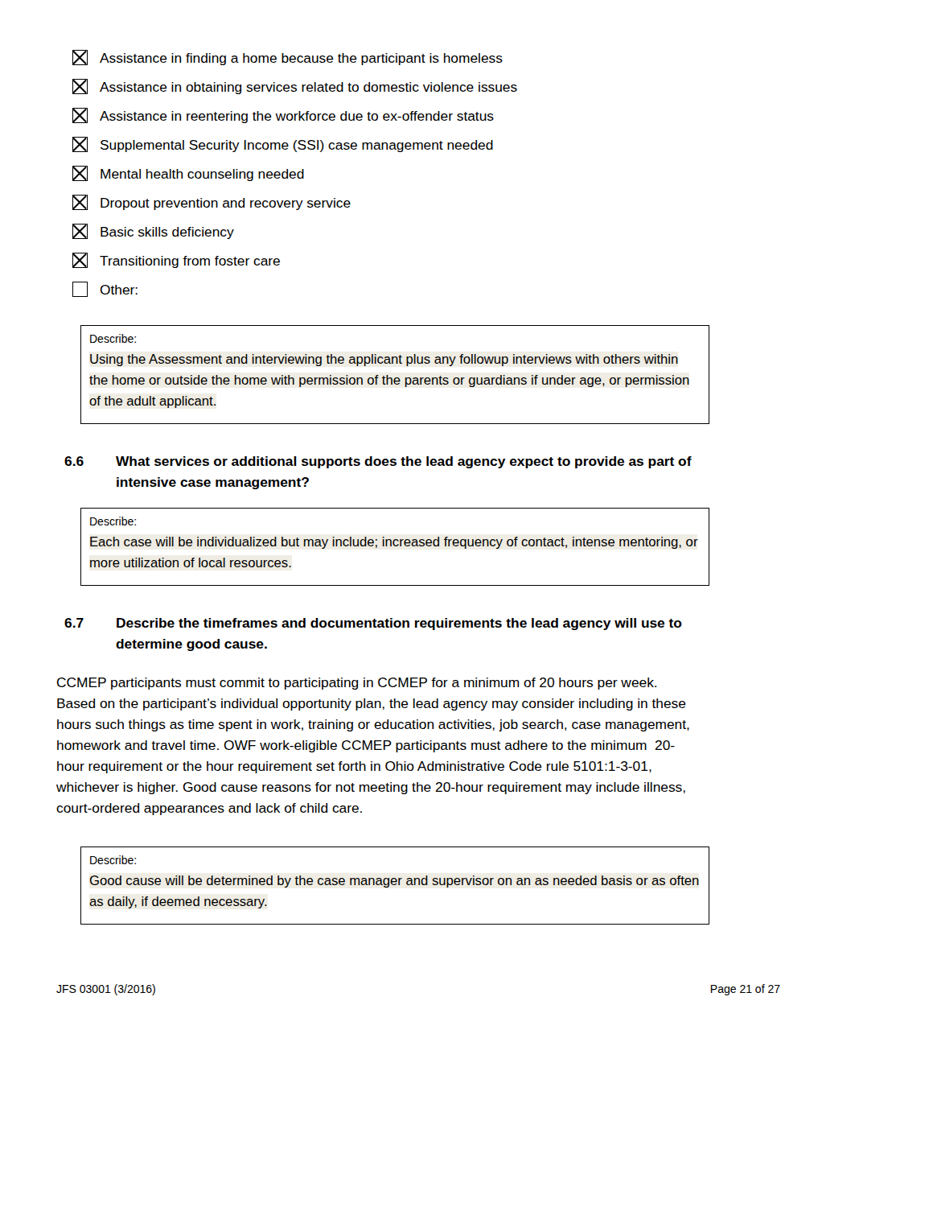Assistance in finding a home because the participant is homeless
Assistance in obtaining services related to domestic violence issues
Assistance in reentering the workforce due to ex-offender status
Supplemental Security Income (SSI) case management needed
Mental health counseling needed
Dropout prevention and recovery service
Basic skills deficiency
Transitioning from foster care
Other:
Describe:
Using the Assessment and interviewing the applicant plus any followup interviews with others within the home or outside the home with permission of the parents or guardians if under age, or permission of the adult applicant.
6.6 What services or additional supports does the lead agency expect to provide as part of intensive case management?
Describe:
Each case will be individualized but may include; increased frequency of contact, intense mentoring, or more utilization of local resources.
6.7 Describe the timeframes and documentation requirements the lead agency will use to determine good cause.
CCMEP participants must commit to participating in CCMEP for a minimum of 20 hours per week. Based on the participant’s individual opportunity plan, the lead agency may consider including in these hours such things as time spent in work, training or education activities, job search, case management, homework and travel time. OWF work-eligible CCMEP participants must adhere to the minimum 20-hour requirement or the hour requirement set forth in Ohio Administrative Code rule 5101:1-3-01, whichever is higher. Good cause reasons for not meeting the 20-hour requirement may include illness, court-ordered appearances and lack of child care.
Describe:
Good cause will be determined by the case manager and supervisor on an as needed basis or as often as daily, if deemed necessary.
JFS 03001 (3/2016) Page 21 of 27